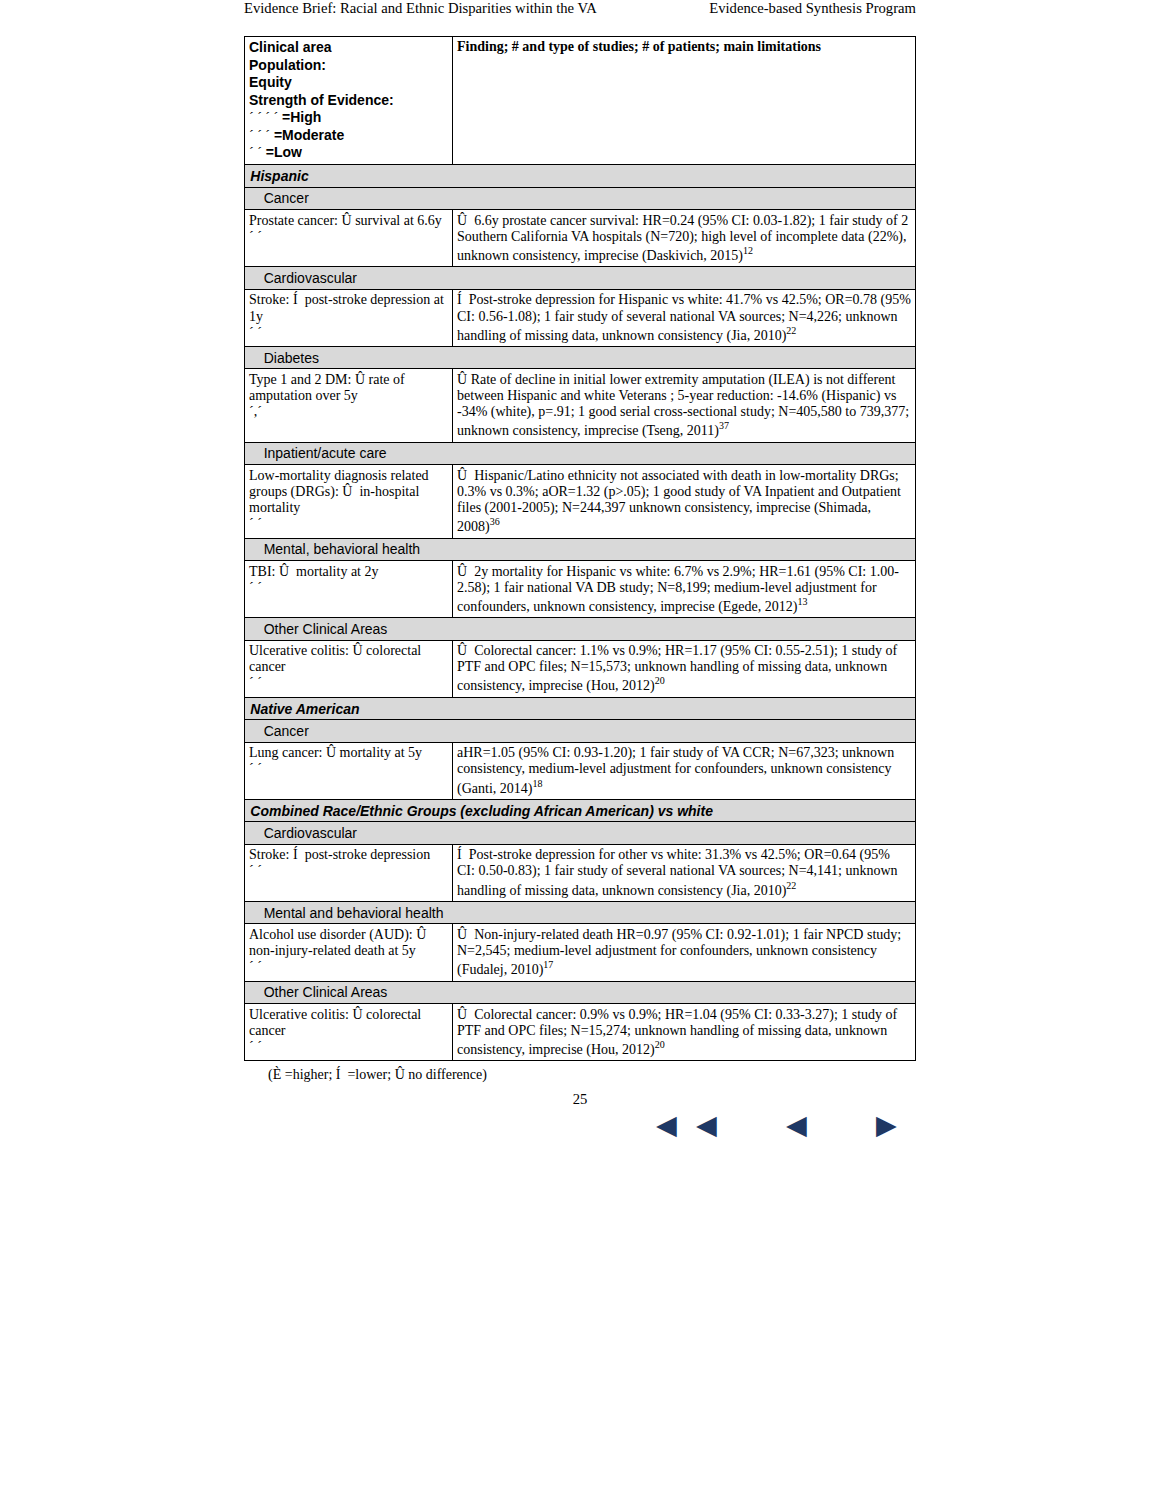Evidence Brief: Racial and Ethnic Disparities within the VA
Evidence-based Synthesis Program
| Clinical area Population: Equity Strength of Evidence: ´ ´ ´ ´ =High ´ ´ ´ =Moderate ´ ´ =Low | Finding; # and type of studies; # of patients; main limitations |
| Hispanic |
| Cancer |
| Prostate cancer: Û survival at 6.6y ´ ´ | Û 6.6y prostate cancer survival: HR=0.24 (95% CI: 0.03-1.82); 1 fair study of 2 Southern California VA hospitals (N=720); high level of incomplete data (22%), unknown consistency, imprecise (Daskivich, 2015) 12 |
| Cardiovascular |
| Stroke: Í post-stroke depression at 1y ´ ´ | Í Post-stroke depression for Hispanic vs white: 41.7% vs 42.5%; OR=0.78 (95% CI: 0.56-1.08); 1 fair study of several national VA sources; N=4,226; unknown handling of missing data, unknown consistency (Jia, 2010) 22 |
| Diabetes |
| Type 1 and 2 DM: Û rate of amputation over 5y ´,´ | Û Rate of decline in initial lower extremity amputation (ILEA) is not different between Hispanic and white Veterans ; 5-year reduction: -14.6% (Hispanic) vs -34% (white), p=.91; 1 good serial cross-sectional study; N=405,580 to 739,377; unknown consistency, imprecise (Tseng, 2011) 37 |
| Inpatient/acute care |
| Low-mortality diagnosis related groups (DRGs): Û in-hospital mortality ´ ´ | Û Hispanic/Latino ethnicity not associated with death in low-mortality DRGs; 0.3% vs 0.3%; aOR=1.32 (p>.05); 1 good study of VA Inpatient and Outpatient files (2001-2005); N=244,397 unknown consistency, imprecise (Shimada, 2008) 36 |
| Mental, behavioral health |
| TBI: Û mortality at 2y ´ ´ | Û 2y mortality for Hispanic vs white: 6.7% vs 2.9%; HR=1.61 (95% CI: 1.00-2.58); 1 fair national VA DB study; N=8,199; medium-level adjustment for confounders, unknown consistency, imprecise (Egede, 2012) 13 |
| Other Clinical Areas |
| Ulcerative colitis: Û colorectal cancer ´ ´ | Û Colorectal cancer: 1.1% vs 0.9%; HR=1.17 (95% CI: 0.55-2.51); 1 study of PTF and OPC files; N=15,573; unknown handling of missing data, unknown consistency, imprecise (Hou, 2012) 20 |
| Native American |
| Cancer |
| Lung cancer: Û mortality at 5y ´ ´ | aHR=1.05 (95% CI: 0.93-1.20); 1 fair study of VA CCR; N=67,323; unknown consistency, medium-level adjustment for confounders, unknown consistency (Ganti, 2014) 18 |
| Combined Race/Ethnic Groups (excluding African American) vs white |
| Cardiovascular |
| Stroke: Í post-stroke depression ´ ´ | Í Post-stroke depression for other vs white: 31.3% vs 42.5%; OR=0.64 (95% CI: 0.50-0.83); 1 fair study of several national VA sources; N=4,141; unknown handling of missing data, unknown consistency (Jia, 2010) 22 |
| Mental and behavioral health |
| Alcohol use disorder (AUD): Û non-injury-related death at 5y ´ ´ | Û Non-injury-related death HR=0.97 (95% CI: 0.92-1.01); 1 fair NPCD study; N=2,545; medium-level adjustment for confounders, unknown consistency (Fudalej, 2010) 17 |
| Other Clinical Areas |
| Ulcerative colitis: Û colorectal cancer ´ ´ | Û Colorectal cancer: 0.9% vs 0.9%; HR=1.04 (95% CI: 0.33-3.27); 1 study of PTF and OPC files; N=15,274; unknown handling of missing data, unknown consistency, imprecise (Hou, 2012) 20 |
(È =higher; Í =lower; Û no difference)
25
◀◀ ◀ ▶